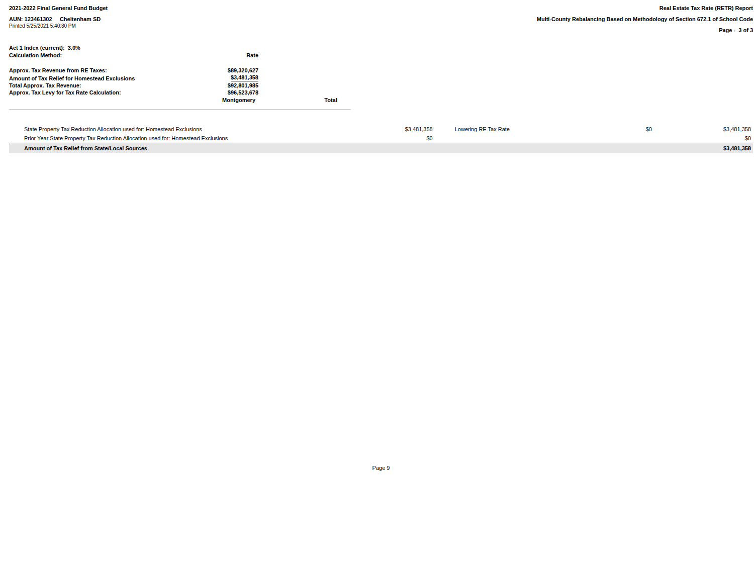2021-2022 Final General Fund Budget
AUN: 123461302 Cheltenham SD
Printed 5/25/2021 5:40:30 PM
Real Estate Tax Rate (RETR) Report
Multi-County Rebalancing Based on Methodology of Section 672.1 of School Code
Page - 3 of 3
Act 1 Index (current): 3.0%
| Calculation Method: | Rate |
| Approx. Tax Revenue from RE Taxes: | $89,320,627 |
| Amount of Tax Relief for Homestead Exclusions | $3,481,358 |
| Total Approx. Tax Revenue: | $92,801,985 |
| Approx. Tax Levy for Tax Rate Calculation: | $96,523,678 |
| | Montgomery | Total | |
| State Property Tax Reduction Allocation used for: Homestead Exclusions | $3,481,358 | Lowering RE Tax Rate | $0 | $3,481,358 |
| Prior Year State Property Tax Reduction Allocation used for: Homestead Exclusions | $0 | | | $0 |
| Amount of Tax Relief from State/Local Sources | | | | $3,481,358 |
Page 9